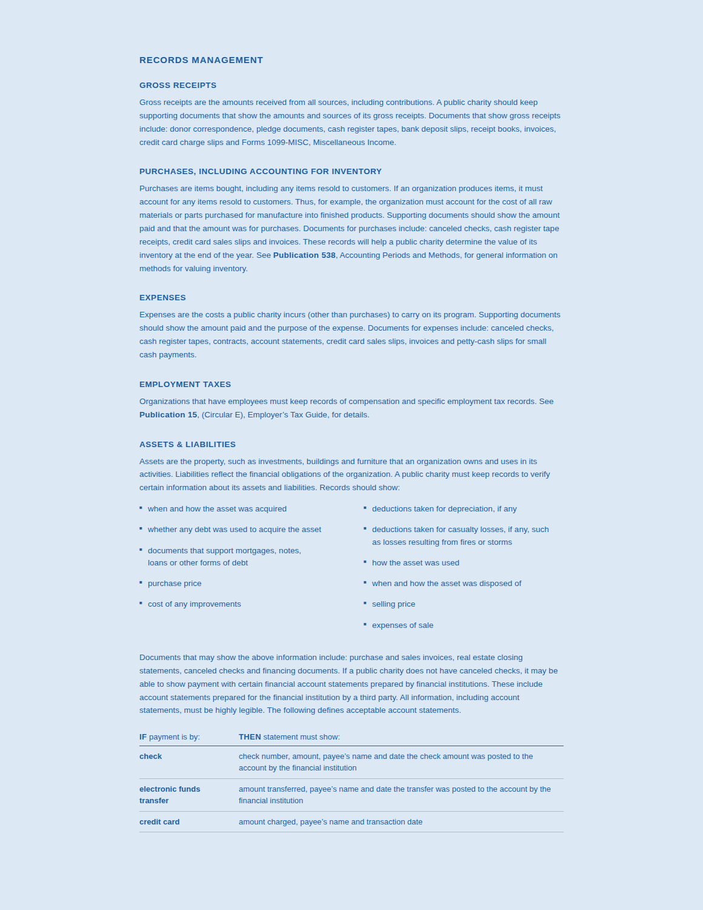RECORDS MANAGEMENT
GROSS RECEIPTS
Gross receipts are the amounts received from all sources, including contributions. A public charity should keep supporting documents that show the amounts and sources of its gross receipts. Documents that show gross receipts include: donor correspondence, pledge documents, cash register tapes, bank deposit slips, receipt books, invoices, credit card charge slips and Forms 1099-MISC, Miscellaneous Income.
PURCHASES, INCLUDING ACCOUNTING FOR INVENTORY
Purchases are items bought, including any items resold to customers. If an organization produces items, it must account for any items resold to customers. Thus, for example, the organization must account for the cost of all raw materials or parts purchased for manufacture into finished products. Supporting documents should show the amount paid and that the amount was for purchases. Documents for purchases include: canceled checks, cash register tape receipts, credit card sales slips and invoices. These records will help a public charity determine the value of its inventory at the end of the year. See Publication 538, Accounting Periods and Methods, for general information on methods for valuing inventory.
EXPENSES
Expenses are the costs a public charity incurs (other than purchases) to carry on its program. Supporting documents should show the amount paid and the purpose of the expense. Documents for expenses include: canceled checks, cash register tapes, contracts, account statements, credit card sales slips, invoices and petty-cash slips for small cash payments.
EMPLOYMENT TAXES
Organizations that have employees must keep records of compensation and specific employment tax records. See Publication 15, (Circular E), Employer’s Tax Guide, for details.
ASSETS & LIABILITIES
Assets are the property, such as investments, buildings and furniture that an organization owns and uses in its activities. Liabilities reflect the financial obligations of the organization. A public charity must keep records to verify certain information about its assets and liabilities. Records should show:
when and how the asset was acquired
whether any debt was used to acquire the asset
documents that support mortgages, notes,loans or other forms of debt
purchase price
cost of any improvements
deductions taken for depreciation, if any
deductions taken for casualty losses, if any, suchas losses resulting from fires or storms
how the asset was used
when and how the asset was disposed of
selling price
expenses of sale
Documents that may show the above information include: purchase and sales invoices, real estate closing statements, canceled checks and financing documents. If a public charity does not have canceled checks, it may be able to show payment with certain financial account statements prepared by financial institutions. These include account statements prepared for the financial institution by a third party. All information, including account statements, must be highly legible. The following defines acceptable account statements.
| IF payment is by: | THEN statement must show: |
| --- | --- |
| check | check number, amount, payee’s name and date the check amount was posted to the account by the financial institution |
| electronic funds transfer | amount transferred, payee’s name and date the transfer was posted to the account by the financial institution |
| credit card | amount charged, payee’s name and transaction date |